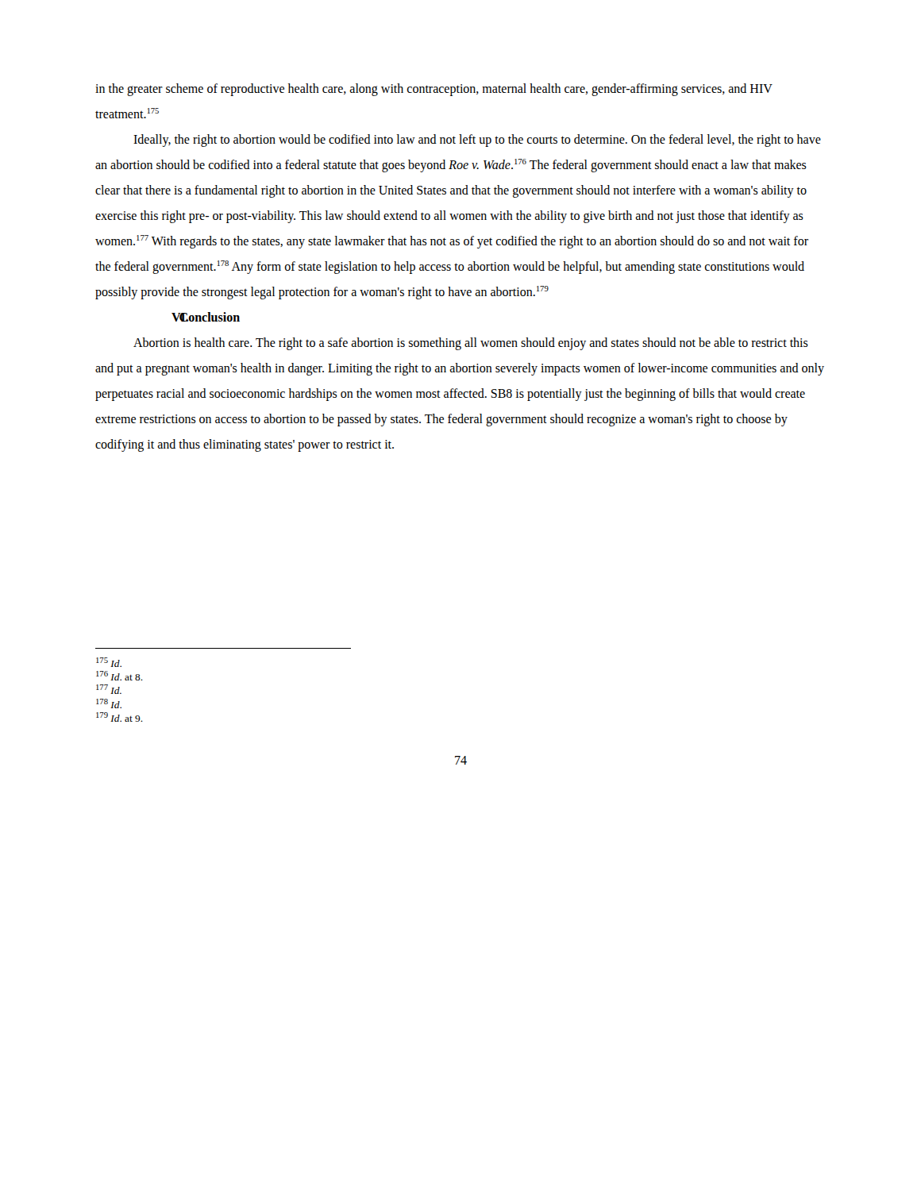in the greater scheme of reproductive health care, along with contraception, maternal health care, gender-affirming services, and HIV treatment.175
Ideally, the right to abortion would be codified into law and not left up to the courts to determine. On the federal level, the right to have an abortion should be codified into a federal statute that goes beyond Roe v. Wade.176 The federal government should enact a law that makes clear that there is a fundamental right to abortion in the United States and that the government should not interfere with a woman's ability to exercise this right pre- or post-viability. This law should extend to all women with the ability to give birth and not just those that identify as women.177 With regards to the states, any state lawmaker that has not as of yet codified the right to an abortion should do so and not wait for the federal government.178 Any form of state legislation to help access to abortion would be helpful, but amending state constitutions would possibly provide the strongest legal protection for a woman's right to have an abortion.179
VI. Conclusion
Abortion is health care. The right to a safe abortion is something all women should enjoy and states should not be able to restrict this and put a pregnant woman's health in danger. Limiting the right to an abortion severely impacts women of lower-income communities and only perpetuates racial and socioeconomic hardships on the women most affected. SB8 is potentially just the beginning of bills that would create extreme restrictions on access to abortion to be passed by states. The federal government should recognize a woman's right to choose by codifying it and thus eliminating states' power to restrict it.
175 Id.
176 Id. at 8.
177 Id.
178 Id.
179 Id. at 9.
74